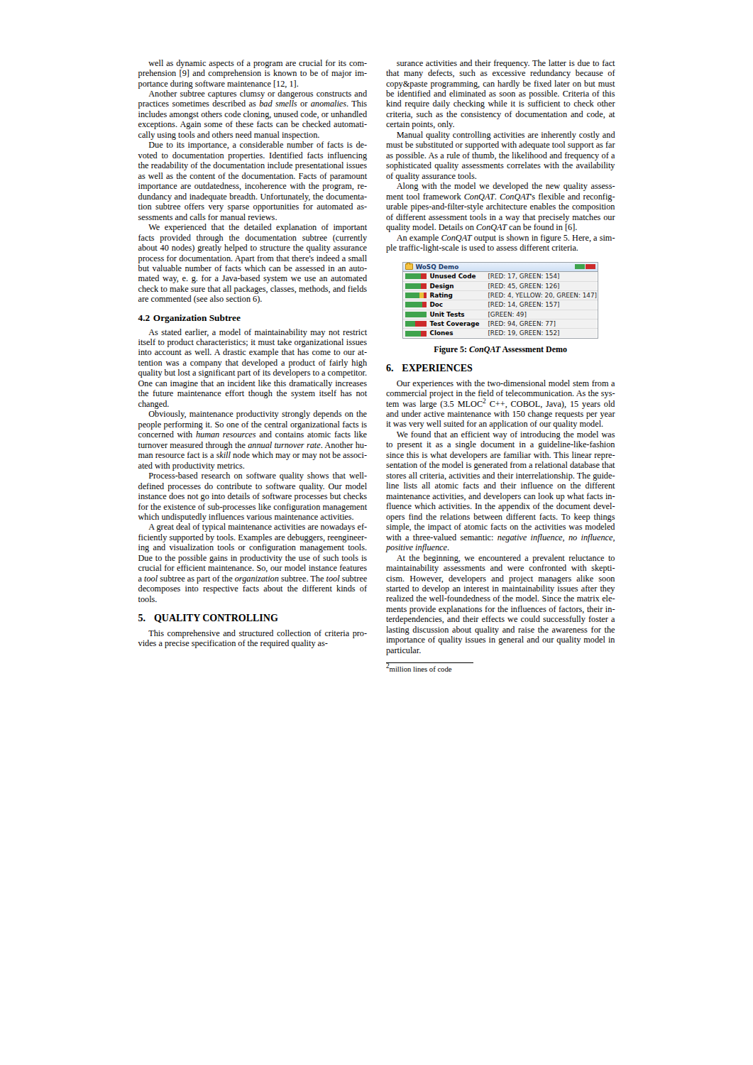well as dynamic aspects of a program are crucial for its comprehension [9] and comprehension is known to be of major importance during software maintenance [12, 1].
Another subtree captures clumsy or dangerous constructs and practices sometimes described as bad smells or anomalies. This includes amongst others code cloning, unused code, or unhandled exceptions. Again some of these facts can be checked automatically using tools and others need manual inspection.
Due to its importance, a considerable number of facts is devoted to documentation properties. Identified facts influencing the readability of the documentation include presentational issues as well as the content of the documentation. Facts of paramount importance are outdatedness, incoherence with the program, redundancy and inadequate breadth. Unfortunately, the documentation subtree offers very sparse opportunities for automated assessments and calls for manual reviews.
We experienced that the detailed explanation of important facts provided through the documentation subtree (currently about 40 nodes) greatly helped to structure the quality assurance process for documentation. Apart from that there's indeed a small but valuable number of facts which can be assessed in an automated way, e. g. for a Java-based system we use an automated check to make sure that all packages, classes, methods, and fields are commented (see also section 6).
4.2 Organization Subtree
As stated earlier, a model of maintainability may not restrict itself to product characteristics; it must take organizational issues into account as well. A drastic example that has come to our attention was a company that developed a product of fairly high quality but lost a significant part of its developers to a competitor. One can imagine that an incident like this dramatically increases the future maintenance effort though the system itself has not changed.
Obviously, maintenance productivity strongly depends on the people performing it. So one of the central organizational facts is concerned with human resources and contains atomic facts like turnover measured through the annual turnover rate. Another human resource fact is a skill node which may or may not be associated with productivity metrics.
Process-based research on software quality shows that well-defined processes do contribute to software quality. Our model instance does not go into details of software processes but checks for the existence of sub-processes like configuration management which undisputedly influences various maintenance activities.
A great deal of typical maintenance activities are nowadays efficiently supported by tools. Examples are debuggers, reengineering and visualization tools or configuration management tools. Due to the possible gains in productivity the use of such tools is crucial for efficient maintenance. So, our model instance features a tool subtree as part of the organization subtree. The tool subtree decomposes into respective facts about the different kinds of tools.
5. QUALITY CONTROLLING
This comprehensive and structured collection of criteria provides a precise specification of the required quality as-
surance activities and their frequency. The latter is due to fact that many defects, such as excessive redundancy because of copy&paste programming, can hardly be fixed later on but must be identified and eliminated as soon as possible. Criteria of this kind require daily checking while it is sufficient to check other criteria, such as the consistency of documentation and code, at certain points, only.
Manual quality controlling activities are inherently costly and must be substituted or supported with adequate tool support as far as possible. As a rule of thumb, the likelihood and frequency of a sophisticated quality assessments correlates with the availability of quality assurance tools.
Along with the model we developed the new quality assessment tool framework ConQAT. ConQAT's flexible and reconfigurable pipes-and-filter-style architecture enables the composition of different assessment tools in a way that precisely matches our quality model. Details on ConQAT can be found in [6].
An example ConQAT output is shown in figure 5. Here, a simple traffic-light-scale is used to assess different criteria.
WoSQ Demo
Unused Code [RED: 17, GREEN: 154]
Design [RED: 45, GREEN: 126]
Rating [RED: 4, YELLOW: 20, GREEN: 147]
Doc [RED: 14, GREEN: 157]
Unit Tests [GREEN: 49]
Test Coverage [RED: 94, GREEN: 77]
Clones [RED: 19, GREEN: 152]
Figure 5: ConQAT Assessment Demo
6. EXPERIENCES
Our experiences with the two-dimensional model stem from a commercial project in the field of telecommunication. As the system was large (3.5 MLOC2 C++, COBOL, Java), 15 years old and under active maintenance with 150 change requests per year it was very well suited for an application of our quality model.
We found that an efficient way of introducing the model was to present it as a single document in a guideline-like-fashion since this is what developers are familiar with. This linear representation of the model is generated from a relational database that stores all criteria, activities and their interrelationship. The guideline lists all atomic facts and their influence on the different maintenance activities, and developers can look up what facts influence which activities. In the appendix of the document developers find the relations between different facts. To keep things simple, the impact of atomic facts on the activities was modeled with a three-valued semantic: negative influence, no influence, positive influence.
At the beginning, we encountered a prevalent reluctance to maintainability assessments and were confronted with skepticism. However, developers and project managers alike soon started to develop an interest in maintainability issues after they realized the well-foundedness of the model. Since the matrix elements provide explanations for the influences of factors, their interdependencies, and their effects we could successfully foster a lasting discussion about quality and raise the awareness for the importance of quality issues in general and our quality model in particular.
2million lines of code